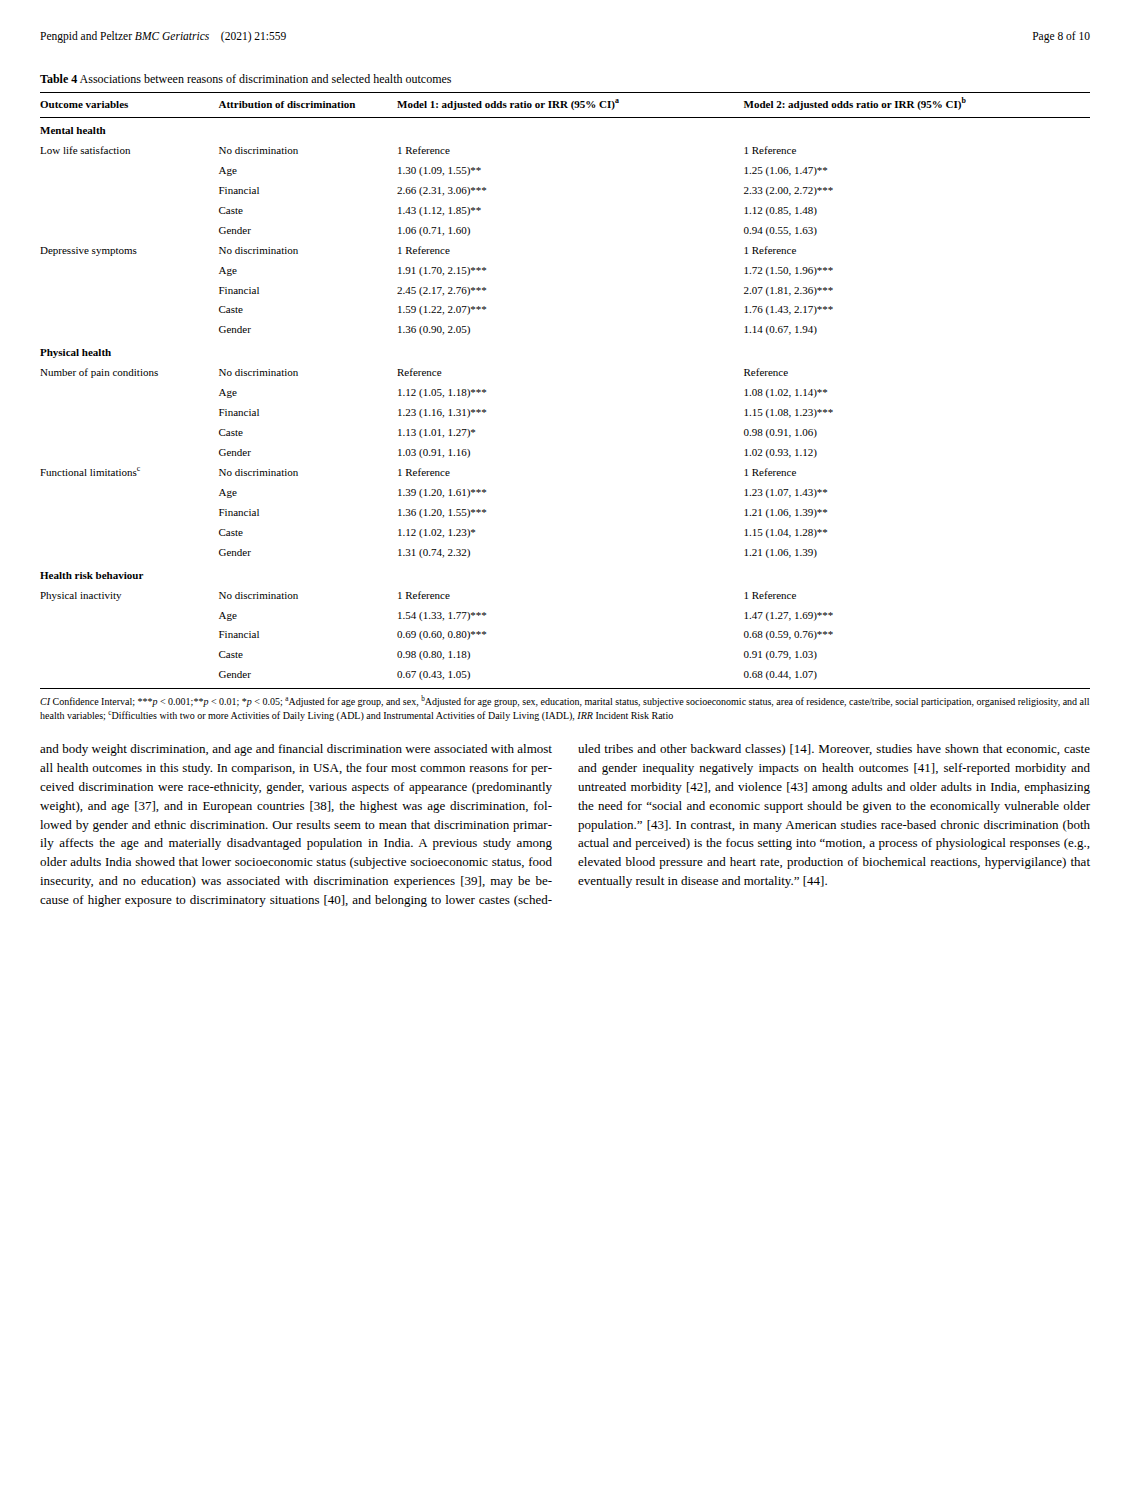Pengpid and Peltzer BMC Geriatrics (2021) 21:559
Page 8 of 10
Table 4 Associations between reasons of discrimination and selected health outcomes
| Outcome variables | Attribution of discrimination | Model 1: adjusted odds ratio or IRR (95% CI) a | Model 2: adjusted odds ratio or IRR (95% CI) b |
| --- | --- | --- | --- |
| Mental health |
| Low life satisfaction | No discrimination | 1 Reference | 1 Reference |
| | Age | 1.30 (1.09, 1.55)** | 1.25 (1.06, 1.47)** |
| | Financial | 2.66 (2.31, 3.06)*** | 2.33 (2.00, 2.72)*** |
| | Caste | 1.43 (1.12, 1.85)** | 1.12 (0.85, 1.48) |
| | Gender | 1.06 (0.71, 1.60) | 0.94 (0.55, 1.63) |
| Depressive symptoms | No discrimination | 1 Reference | 1 Reference |
| | Age | 1.91 (1.70, 2.15)*** | 1.72 (1.50, 1.96)*** |
| | Financial | 2.45 (2.17, 2.76)*** | 2.07 (1.81, 2.36)*** |
| | Caste | 1.59 (1.22, 2.07)*** | 1.76 (1.43, 2.17)*** |
| | Gender | 1.36 (0.90, 2.05) | 1.14 (0.67, 1.94) |
| Physical health |
| Number of pain conditions | No discrimination | Reference | Reference |
| | Age | 1.12 (1.05, 1.18)*** | 1.08 (1.02, 1.14)** |
| | Financial | 1.23 (1.16, 1.31)*** | 1.15 (1.08, 1.23)*** |
| | Caste | 1.13 (1.01, 1.27)* | 0.98 (0.91, 1.06) |
| | Gender | 1.03 (0.91, 1.16) | 1.02 (0.93, 1.12) |
| Functional limitations c | No discrimination | 1 Reference | 1 Reference |
| | Age | 1.39 (1.20, 1.61)*** | 1.23 (1.07, 1.43)** |
| | Financial | 1.36 (1.20, 1.55)*** | 1.21 (1.06, 1.39)** |
| | Caste | 1.12 (1.02, 1.23)* | 1.15 (1.04, 1.28)** |
| | Gender | 1.31 (0.74, 2.32) | 1.21 (1.06, 1.39) |
| Health risk behaviour |
| Physical inactivity | No discrimination | 1 Reference | 1 Reference |
| | Age | 1.54 (1.33, 1.77)*** | 1.47 (1.27, 1.69)*** |
| | Financial | 0.69 (0.60, 0.80)*** | 0.68 (0.59, 0.76)*** |
| | Caste | 0.98 (0.80, 1.18) | 0.91 (0.79, 1.03) |
| | Gender | 0.67 (0.43, 1.05) | 0.68 (0.44, 1.07) |
CI Confidence Interval; ***p < 0.001;**p < 0.01; *p < 0.05; aAdjusted for age group, and sex, bAdjusted for age group, sex, education, marital status, subjective socioeconomic status, area of residence, caste/tribe, social participation, organised religiosity, and all health variables; cDifficulties with two or more Activities of Daily Living (ADL) and Instrumental Activities of Daily Living (IADL), IRR Incident Risk Ratio
and body weight discrimination, and age and financial discrimination were associated with almost all health outcomes in this study. In comparison, in USA, the four most common reasons for perceived discrimination were race-ethnicity, gender, various aspects of appearance (predominantly weight), and age [37], and in European countries [38], the highest was age discrimination, followed by gender and ethnic discrimination. Our results seem to mean that discrimination primarily affects the age and materially disadvantaged population in India. A previous study among older adults India showed that lower socioeconomic status (subjective socioeconomic status, food insecurity, and no education) was associated with discrimination experiences [39], may be because of higher exposure to discriminatory situations [40], and belonging to lower castes (scheduled tribes and other backward classes) [14]. Moreover, studies have shown that economic, caste and gender inequality negatively impacts on health outcomes [41], self-reported morbidity and untreated morbidity [42], and violence [43] among adults and older adults in India, emphasizing the need for “social and economic support should be given to the economically vulnerable older population.” [43]. In contrast, in many American studies race-based chronic discrimination (both actual and perceived) is the focus setting into “motion, a process of physiological responses (e.g., elevated blood pressure and heart rate, production of biochemical reactions, hypervigilance) that eventually result in disease and mortality.” [44].